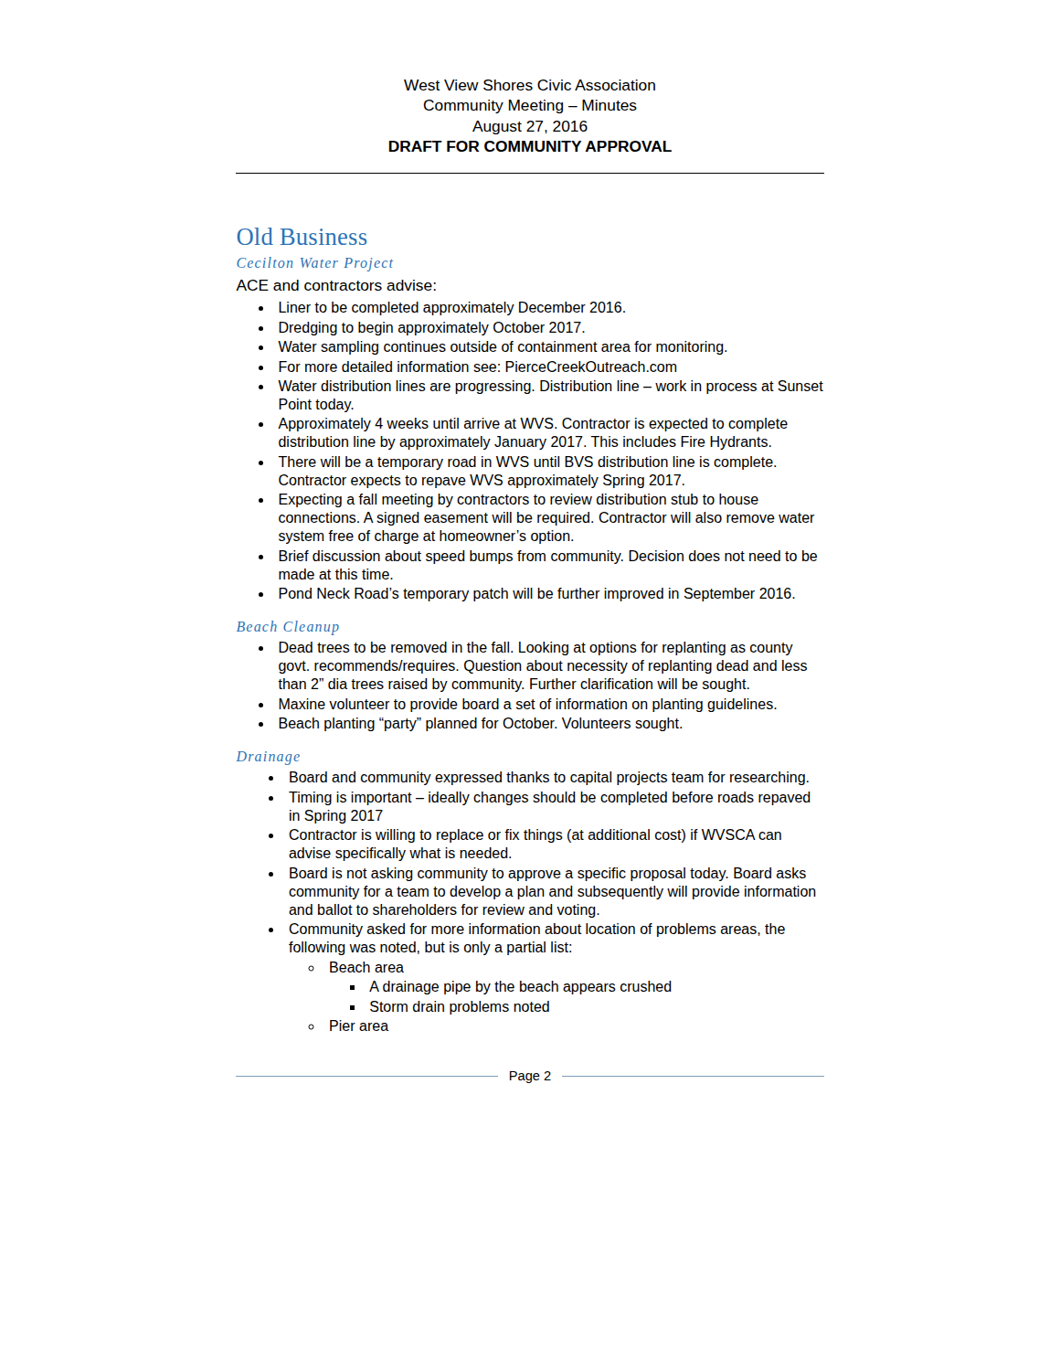West View Shores Civic Association Community Meeting – Minutes August 27, 2016 DRAFT FOR COMMUNITY APPROVAL
Old Business
Cecilton Water Project
ACE and contractors advise:
Liner to be completed approximately December 2016.
Dredging to begin approximately October 2017.
Water sampling continues outside of containment area for monitoring.
For more detailed information see: PierceCreekOutreach.com
Water distribution lines are progressing. Distribution line – work in process at Sunset Point today.
Approximately 4 weeks until arrive at WVS. Contractor is expected to complete distribution line by approximately January 2017. This includes Fire Hydrants.
There will be a temporary road in WVS until BVS distribution line is complete. Contractor expects to repave WVS approximately Spring 2017.
Expecting a fall meeting by contractors to review distribution stub to house connections. A signed easement will be required. Contractor will also remove water system free of charge at homeowner’s option.
Brief discussion about speed bumps from community. Decision does not need to be made at this time.
Pond Neck Road’s temporary patch will be further improved in September 2016.
Beach Cleanup
Dead trees to be removed in the fall. Looking at options for replanting as county govt. recommends/requires. Question about necessity of replanting dead and less than 2” dia trees raised by community. Further clarification will be sought.
Maxine volunteer to provide board a set of information on planting guidelines.
Beach planting “party” planned for October. Volunteers sought.
Drainage
Board and community expressed thanks to capital projects team for researching.
Timing is important – ideally changes should be completed before roads repaved in Spring 2017
Contractor is willing to replace or fix things (at additional cost) if WVSCA can advise specifically what is needed.
Board is not asking community to approve a specific proposal today. Board asks community for a team to develop a plan and subsequently will provide information and ballot to shareholders for review and voting.
Community asked for more information about location of problems areas, the following was noted, but is only a partial list:
Beach area
A drainage pipe by the beach appears crushed
Storm drain problems noted
Pier area
Page 2